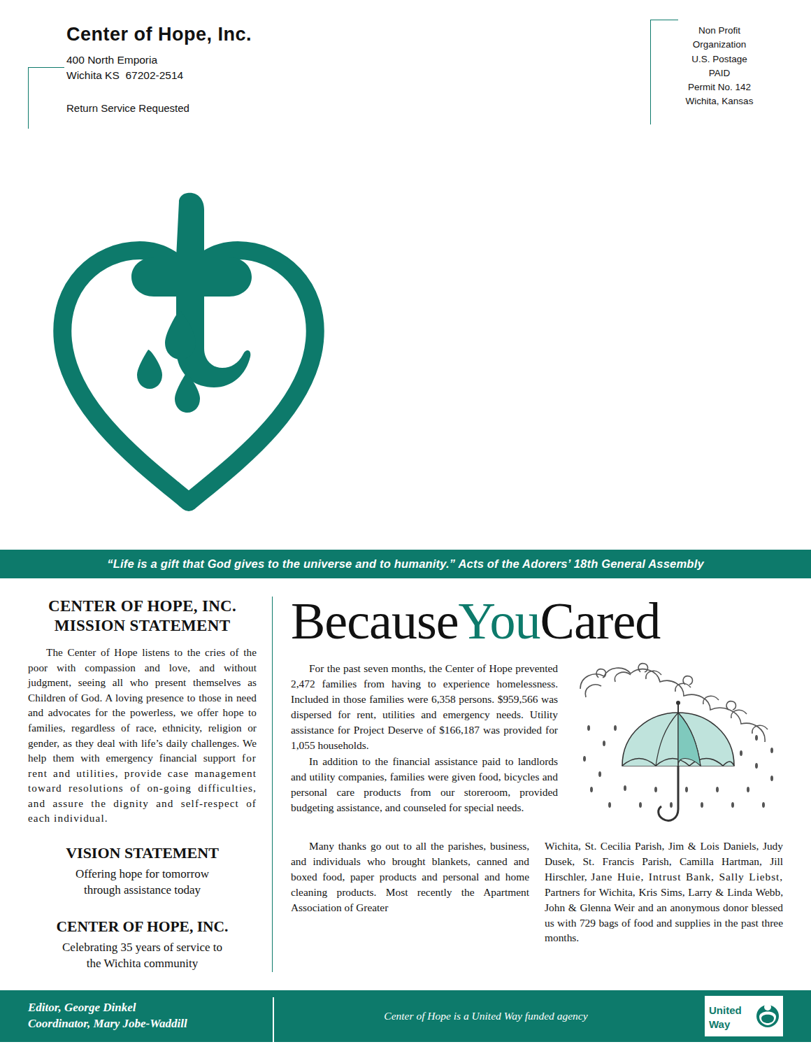Center of Hope, Inc.
400 North Emporia
Wichita KS 67202-2514
Return Service Requested
Non Profit Organization U.S. Postage PAID Permit No. 142 Wichita, Kansas
“Life is a gift that God gives to the universe and to humanity.” Acts of the Adorers’ 18th General Assembly
CENTER OF HOPE, INC.
MISSION STATEMENT
The Center of Hope listens to the cries of the poor with compassion and love, and without judgment, seeing all who present themselves as Children of God. A loving presence to those in need and advocates for the powerless, we offer hope to families, regardless of race, ethnicity, religion or gender, as they deal with life’s daily challenges. We help them with emergency financial support for rent and utilities, provide case management toward resolutions of on-going difficulties, and assure the dignity and self-respect of each individual.
VISION STATEMENT
Offering hope for tomorrow
through assistance today
CENTER OF HOPE, INC.
Celebrating 35 years of service to
the Wichita community
BecauseYou Cared
For the past seven months, the Center of Hope prevented 2,472 families from having to experience homelessness. Included in those families were 6,358 persons. $959,566 was dispersed for rent, utilities and emergency needs. Utility assistance for Project Deserve of $166,187 was provided for 1,055 households.
In addition to the financial assistance paid to landlords and utility companies, families were given food, bicycles and personal care products from our storeroom, provided budgeting assistance, and counseled for special needs.
Many thanks go out to all the parishes, business, and individuals who brought blankets, canned and boxed food, paper products and personal and home cleaning products. Most recently the Apartment Association of Greater
Wichita, St. Cecilia Parish, Jim & Lois Daniels, Judy Dusek, St. Francis Parish, Camilla Hartman, Jill Hirschler, Jane Huie, Intrust Bank, Sally Liebst, Partners for Wichita, Kris Sims, Larry & Linda Webb, John & Glenna Weir and an anonymous donor blessed us with 729 bags of food and supplies in the past three months.
Editor, George Dinkel
Coordinator, Mary Jobe-Waddill
Center of Hope is a United Way funded agency
United Way